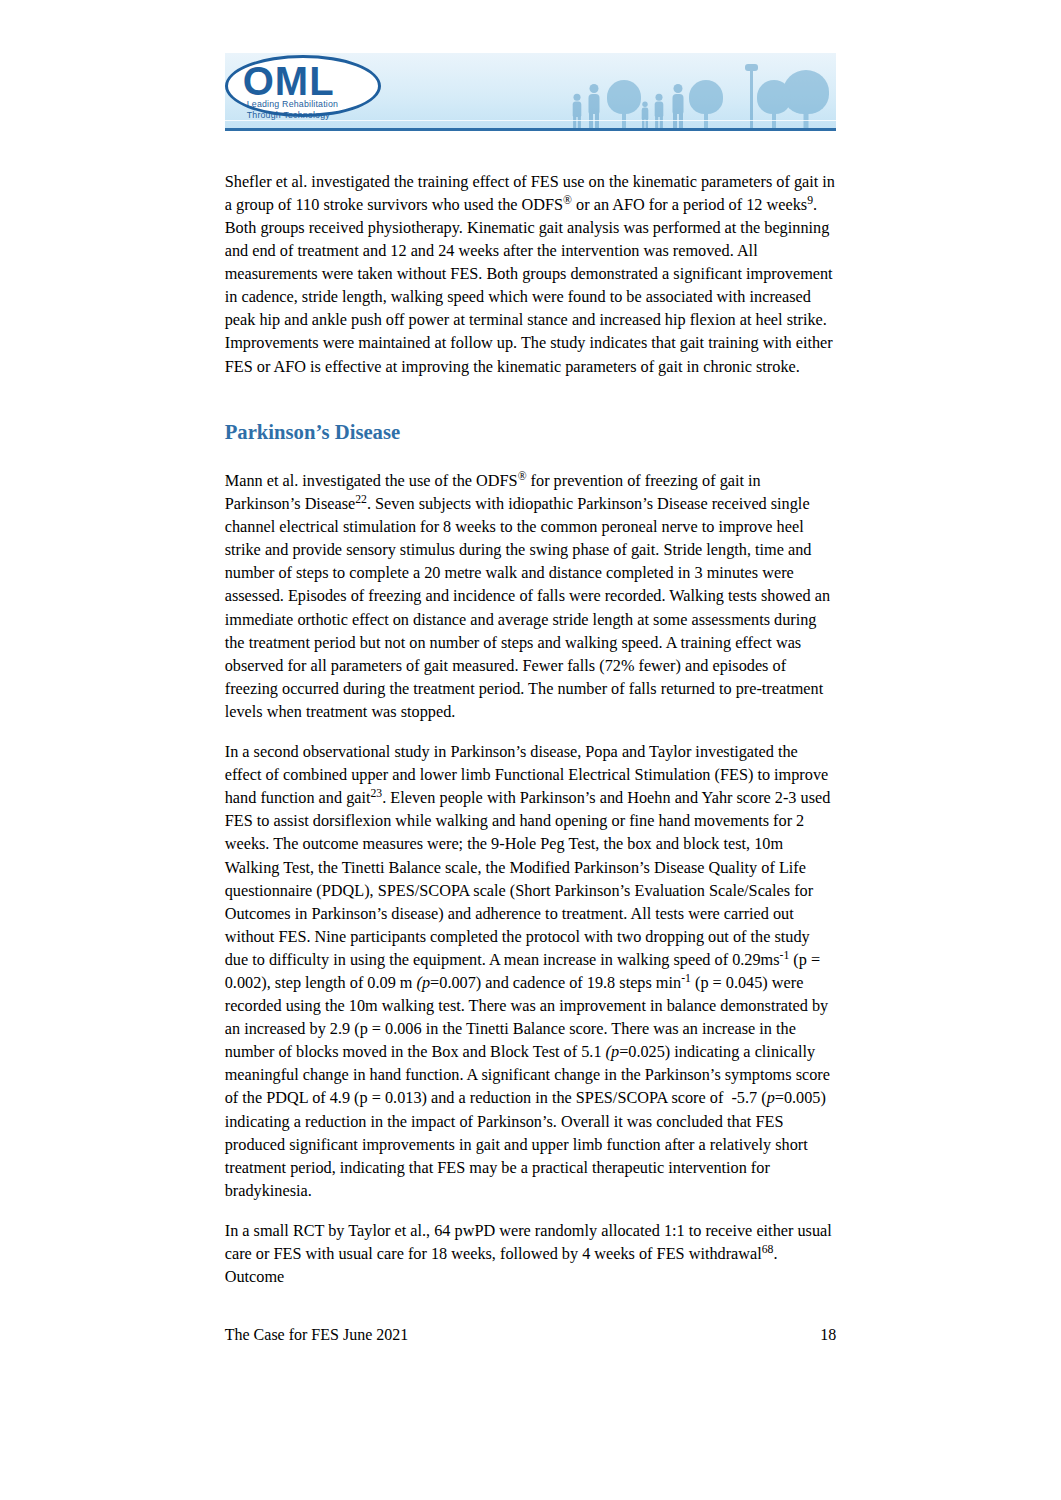OML
Leading Rehabilitation Through Technology
Shefler et al. investigated the training effect of FES use on the kinematic parameters of gait in a group of 110 stroke survivors who used the ODFS® or an AFO for a period of 12 weeks9. Both groups received physiotherapy. Kinematic gait analysis was performed at the beginning and end of treatment and 12 and 24 weeks after the intervention was removed. All measurements were taken without FES. Both groups demonstrated a significant improvement in cadence, stride length, walking speed which were found to be associated with increased peak hip and ankle push off power at terminal stance and increased hip flexion at heel strike. Improvements were maintained at follow up. The study indicates that gait training with either FES or AFO is effective at improving the kinematic parameters of gait in chronic stroke.
Parkinson’s Disease
Mann et al. investigated the use of the ODFS® for prevention of freezing of gait in Parkinson’s Disease22. Seven subjects with idiopathic Parkinson’s Disease received single channel electrical stimulation for 8 weeks to the common peroneal nerve to improve heel strike and provide sensory stimulus during the swing phase of gait. Stride length, time and number of steps to complete a 20 metre walk and distance completed in 3 minutes were assessed. Episodes of freezing and incidence of falls were recorded. Walking tests showed an immediate orthotic effect on distance and average stride length at some assessments during the treatment period but not on number of steps and walking speed. A training effect was observed for all parameters of gait measured. Fewer falls (72% fewer) and episodes of freezing occurred during the treatment period. The number of falls returned to pre-treatment levels when treatment was stopped.
In a second observational study in Parkinson’s disease, Popa and Taylor investigated the effect of combined upper and lower limb Functional Electrical Stimulation (FES) to improve hand function and gait23. Eleven people with Parkinson’s and Hoehn and Yahr score 2-3 used FES to assist dorsiflexion while walking and hand opening or fine hand movements for 2 weeks. The outcome measures were; the 9-Hole Peg Test, the box and block test, 10m Walking Test, the Tinetti Balance scale, the Modified Parkinson’s Disease Quality of Life questionnaire (PDQL), SPES/SCOPA scale (Short Parkinson’s Evaluation Scale/Scales for Outcomes in Parkinson’s disease) and adherence to treatment. All tests were carried out without FES. Nine participants completed the protocol with two dropping out of the study due to difficulty in using the equipment. A mean increase in walking speed of 0.29ms-1 (p = 0.002), step length of 0.09 m (p=0.007) and cadence of 19.8 steps min-1 (p = 0.045) were recorded using the 10m walking test. There was an improvement in balance demonstrated by an increased by 2.9 (p = 0.006 in the Tinetti Balance score. There was an increase in the number of blocks moved in the Box and Block Test of 5.1 (p=0.025) indicating a clinically meaningful change in hand function. A significant change in the Parkinson’s symptoms score of the PDQL of 4.9 (p = 0.013) and a reduction in the SPES/SCOPA score of -5.7 (p=0.005) indicating a reduction in the impact of Parkinson’s. Overall it was concluded that FES produced significant improvements in gait and upper limb function after a relatively short treatment period, indicating that FES may be a practical therapeutic intervention for bradykinesia.
In a small RCT by Taylor et al., 64 pwPD were randomly allocated 1:1 to receive either usual care or FES with usual care for 18 weeks, followed by 4 weeks of FES withdrawal68. Outcome
The Case for FES June 2021
18